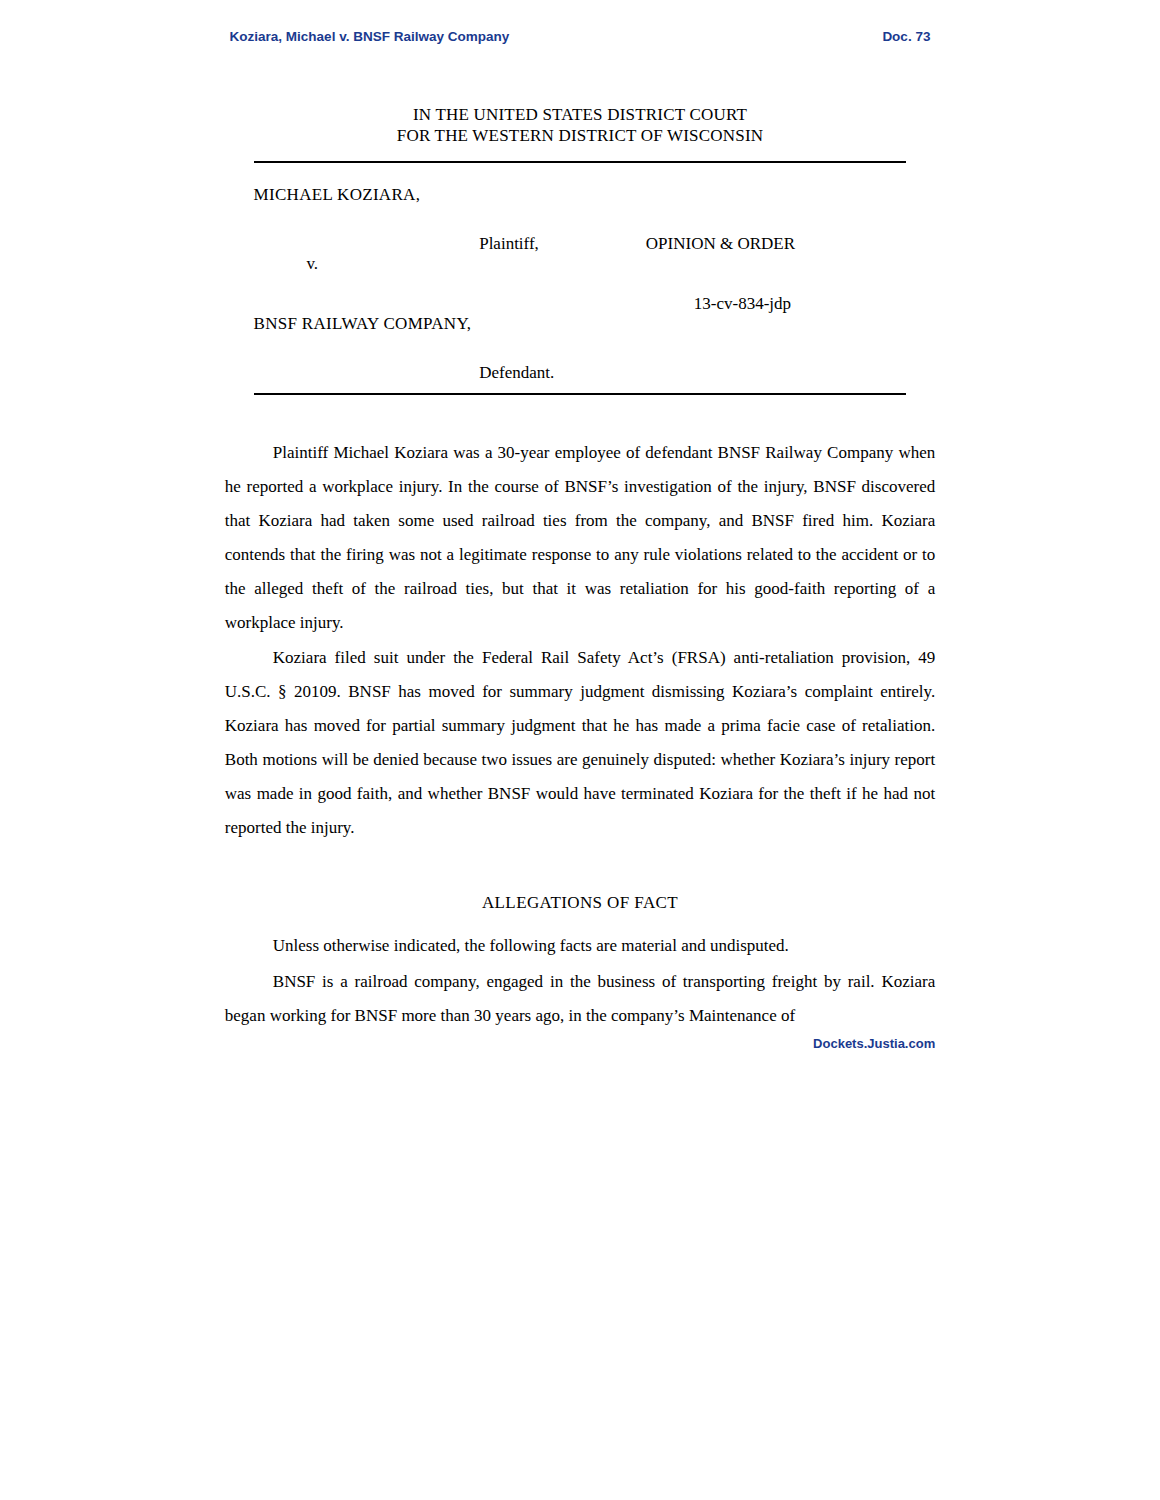Koziara, Michael v. BNSF Railway Company
Doc. 73
IN THE UNITED STATES DISTRICT COURT
FOR THE WESTERN DISTRICT OF WISCONSIN
MICHAEL KOZIARA,
Plaintiff,
OPINION & ORDER
v.
13-cv-834-jdp
BNSF RAILWAY COMPANY,
Defendant.
Plaintiff Michael Koziara was a 30-year employee of defendant BNSF Railway Company when he reported a workplace injury. In the course of BNSF’s investigation of the injury, BNSF discovered that Koziara had taken some used railroad ties from the company, and BNSF fired him. Koziara contends that the firing was not a legitimate response to any rule violations related to the accident or to the alleged theft of the railroad ties, but that it was retaliation for his good-faith reporting of a workplace injury.
Koziara filed suit under the Federal Rail Safety Act’s (FRSA) anti-retaliation provision, 49 U.S.C. § 20109. BNSF has moved for summary judgment dismissing Koziara’s complaint entirely. Koziara has moved for partial summary judgment that he has made a prima facie case of retaliation. Both motions will be denied because two issues are genuinely disputed: whether Koziara’s injury report was made in good faith, and whether BNSF would have terminated Koziara for the theft if he had not reported the injury.
ALLEGATIONS OF FACT
Unless otherwise indicated, the following facts are material and undisputed.
BNSF is a railroad company, engaged in the business of transporting freight by rail. Koziara began working for BNSF more than 30 years ago, in the company’s Maintenance of
Dockets.Justia.com